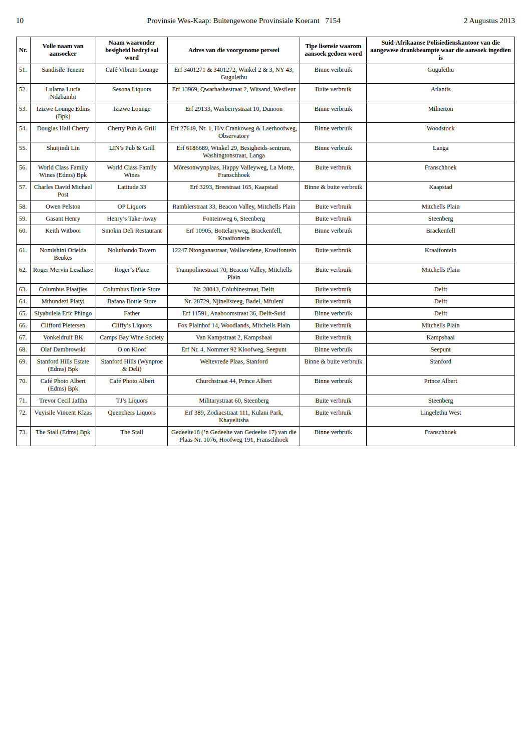10 Provinsie Wes-Kaap: Buitengewone Provinsiale Koerant 7154 2 Augustus 2013
| Nr. | Volle naam van aansoeker | Naam waaronder besigheid bedryf sal word | Adres van die voorgenome perseel | Tipe lisensie waarom aansoek gedoen word | Suid-Afrikaanse Polisiedienskantoor van die aangewese drankbeampte waar die aansoek ingedien is |
| --- | --- | --- | --- | --- | --- |
| 51. | Sandisile Tenene | Café Vibrato Lounge | Erf 3401271 & 3401272, Winkel 2 & 3, NY 43, Gugulethu | Binne verbruik | Gugulethu |
| 52. | Lulama Lucia Ndabambi | Sesona Liquors | Erf 13969, Qwarhashestraat 2, Witsand, Wesfleur | Buite verbruik | Atlantis |
| 53. | Izizwe Lounge Edms (Bpk) | Izizwe Lounge | Erf 29133, Waxberrystraat 10, Dunoon | Binne verbruik | Milnerton |
| 54. | Douglas Hall Cherry | Cherry Pub & Grill | Erf 27649, Nr. 1, H/v Crankoweg & Laerhoofweg, Observatory | Binne verbruik | Woodstock |
| 55. | Shuijindi Lin | LIN’s Pub & Grill | Erf 6186689, Winkel 29, Besigheids-sentrum, Washingtonstraat, Langa | Binne verbruik | Langa |
| 56. | World Class Family Wines (Edms) Bpk | World Class Family Wines | Môresonwynplaas, Happy Valleyweg, La Motte, Franschhoek | Buite verbruik | Franschhoek |
| 57. | Charles David Michael Post | Latitude 33 | Erf 3293, Breestraat 165, Kaapstad | Binne & buite verbruik | Kaapstad |
| 58. | Owen Pelston | OP Liquors | Ramblerstraat 33, Beacon Valley, Mitchells Plain | Buite verbruik | Mitchells Plain |
| 59. | Gasant Henry | Henry’s Take-Away | Fonteinweg 6, Steenberg | Buite verbruik | Steenberg |
| 60. | Keith Witbooi | Smokin Deli Restaurant | Erf 10905, Bottelaryweg, Brackenfell, Kraaifontein | Binne verbruik | Brackenfell |
| 61. | Nomishini Orielda Beukes | Noluthando Tavern | 12247 Ntonganastraat, Wallacedene, Kraaifontein | Buite verbruik | Kraaifontein |
| 62. | Roger Mervin Lesaliase | Roger’s Place | Trampolinestraat 70, Beacon Valley, Mitchells Plain | Buite verbruik | Mitchells Plain |
| 63. | Columbus Plaatjies | Columbus Bottle Store | Nr. 28043, Colubinestraat, Delft | Buite verbruik | Delft |
| 64. | Mthundezi Platyi | Bafana Bottle Store | Nr. 28729, Njinelisteeg, Badel, Mfuleni | Buite verbruik | Delft |
| 65. | Siyabulela Eric Phingo | Father | Erf 11591, Anaboomstraat 36, Delft-Suid | Binne verbruik | Delft |
| 66. | Clifford Pietersen | Cliffy’s Liquors | Fox Plainhof 14, Woodlands, Mitchells Plain | Buite verbruik | Mitchells Plain |
| 67. | Vonkeldruif BK | Camps Bay Wine Society | Van Kampstraat 2, Kampsbaai | Buite verbruik | Kampsbaai |
| 68. | Olaf Dambrowski | O on Kloof | Erf Nr. 4, Nommer 92 Kloofweg, Seepunt | Binne verbruik | Seepunt |
| 69. | Stanford Hills Estate (Edms) Bpk | Stanford Hills (Wynproe & Deli) | Weltevrede Plaas, Stanford | Binne & buite verbruik | Stanford |
| 70. | Café Photo Albert (Edms) Bpk | Café Photo Albert | Churchstraat 44, Prince Albert | Binne verbruik | Prince Albert |
| 71. | Trevor Cecil Jaftha | TJ’s Liquors | Militarystraat 60, Steenberg | Buite verbruik | Steenberg |
| 72. | Vuyisile Vincent Klaas | Quenchers Liquors | Erf 389, Zodiacstraat 111, Kulani Park, Khayelitsha | Buite verbruik | Lingelethu West |
| 73. | The Stall (Edms) Bpk | The Stall | Gedeelte18 (’n Gedeelte van Gedeelte 17) van die Plaas Nr. 1076, Hoofweg 191, Franschhoek | Binne verbruik | Franschhoek |